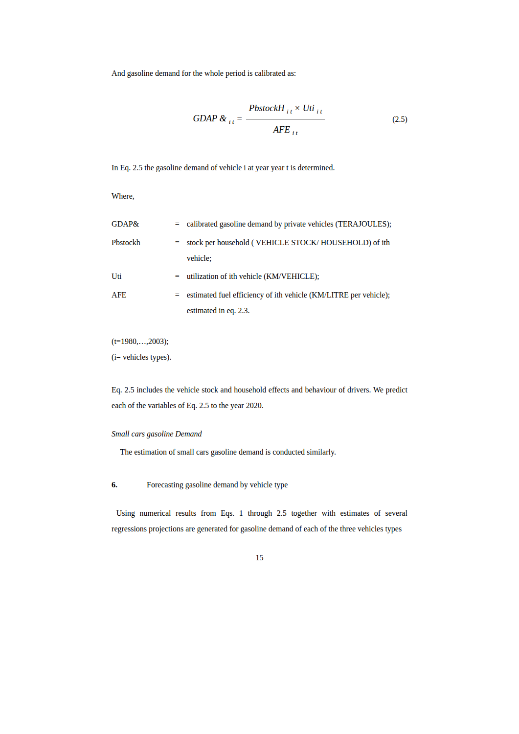And gasoline demand for the whole period is calibrated as:
GDAP & i t = PbstockH i t × Uti i t AFE i t (2.5)
In Eq. 2.5 the gasoline demand of vehicle i at year year t is determined.
Where,
| GDAP& | = | calibrated gasoline demand by private vehicles (TERAJOULES); |
| Pbstockh | = | stock per household ( VEHICLE STOCK/ HOUSEHOLD) of ith vehicle; |
| Uti | = | utilization of ith vehicle (KM/VEHICLE); |
| AFE | = | estimated fuel efficiency of ith vehicle (KM/LITRE per vehicle); estimated in eq. 2.3. |
(t=1980,…,2003);
(i= vehicles types).
Eq. 2.5 includes the vehicle stock and household effects and behaviour of drivers. We predict each of the variables of Eq. 2.5 to the year 2020.
Small cars gasoline Demand
The estimation of small cars gasoline demand is conducted similarly.
6. Forecasting gasoline demand by vehicle type
Using numerical results from Eqs. 1 through 2.5 together with estimates of several regressions projections are generated for gasoline demand of each of the three vehicles types
15